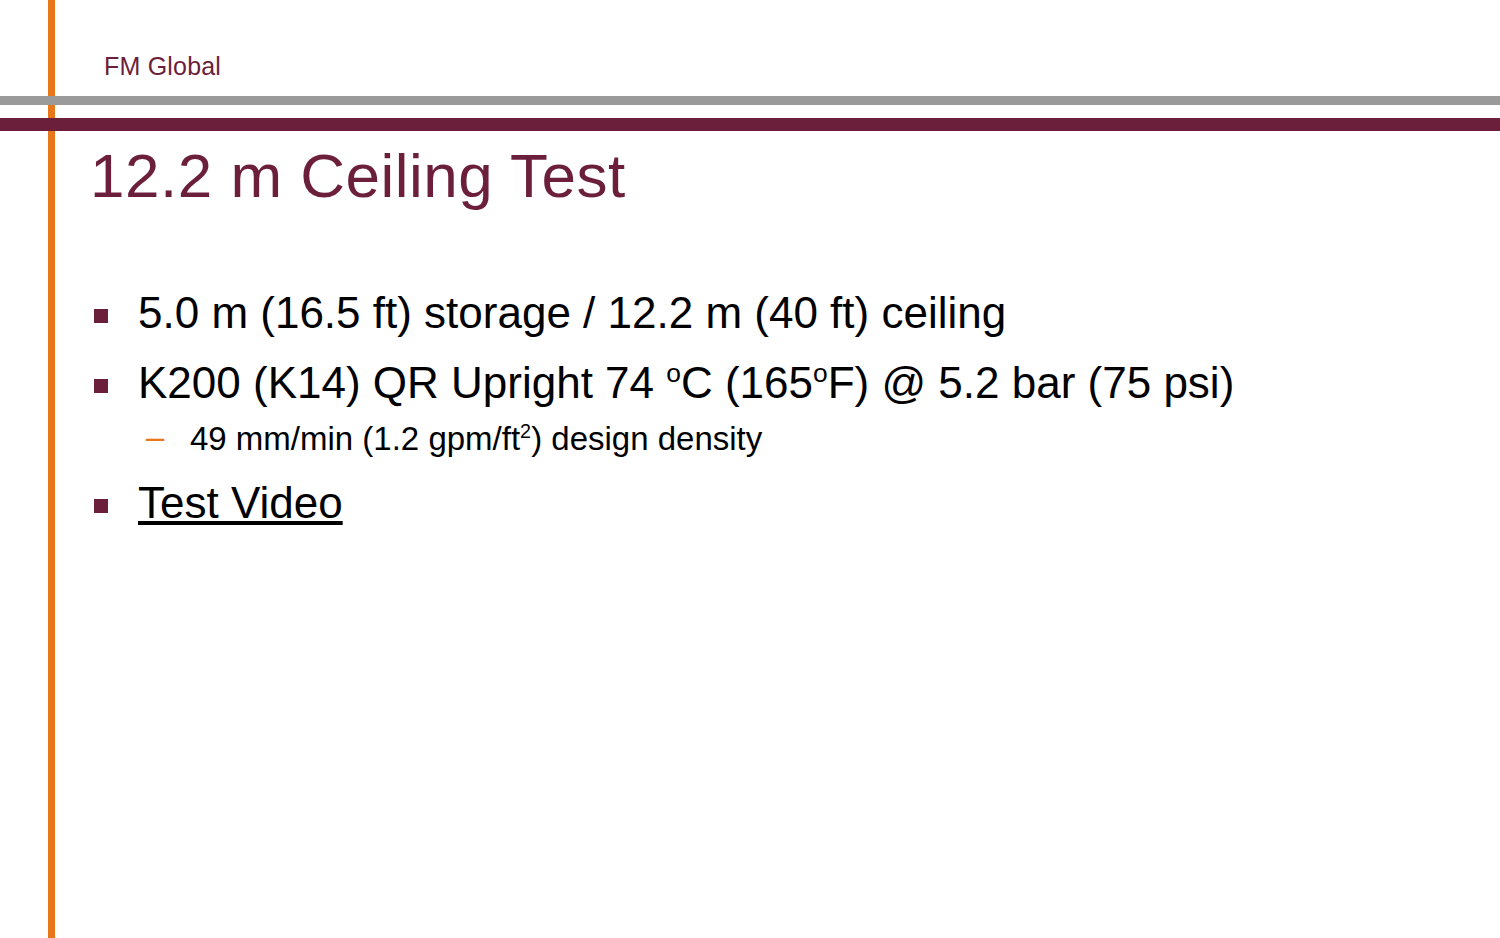FM Global
12.2 m Ceiling Test
5.0 m (16.5 ft) storage / 12.2 m (40 ft) ceiling
K200 (K14) QR Upright 74 oC (165oF) @ 5.2 bar (75 psi)
49 mm/min (1.2 gpm/ft2) design density
Test Video